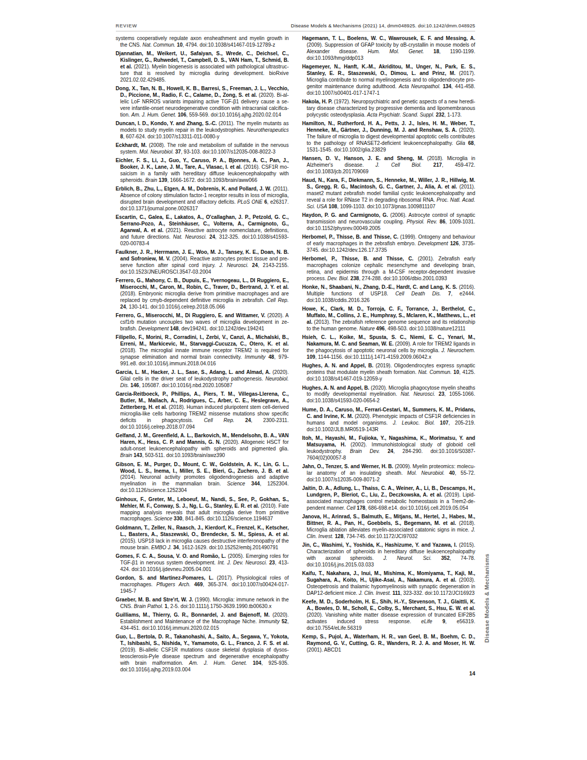Review
Disease Models & Mechanisms (2021) 14, dmm048925. doi:10.1242/dmm.048925
systems cooperatively regulate axon ensheathment and myelin growth in the CNS. Nat. Commun. 10, 4794. doi:10.1038/s41467-019-12789-z
Djannatian, M., Weikert, U., Safaiyan, S., Wrede, C., Deichsel, C., Kislinger, G., Ruhwedel, T., Campbell, D. S., VAN Ham, T., Schmid, B. et al. (2021). Myelin biogenesis is associated with pathological ultrastructure that is resolved by microglia during development. bioRxive 2021.02.02.429485.
Dong, X., Tan, N. B., Howell, K. B., Barresi, S., Freeman, J. L., Vecchio, D., Piccione, M., Radio, F. C., Calame, D., Zong, S. et al. (2020). Bi-allelic LoF NRROS variants impairing active TGF-β1 delivery cause a severe infantile-onset neurodegenerative condition with intracranial calcification. Am. J. Hum. Genet. 106, 559-569. doi:10.1016/j.ajhg.2020.02.014
Duncan, I. D., Kondo, Y. and Zhang, S.-C. (2011). The myelin mutants as models to study myelin repair in the leukodystrophies. Neurotherapeutics 8, 607-624. doi:10.1007/s13311-011-0080-y
Eckhardt, M. (2008). The role and metabolism of sulfatide in the nervous system. Mol. Neurobiol. 37, 93-103. doi:10.1007/s12035-008-8022-3
Eichler, F. S., Li, J., Guo, Y., Caruso, P. A., Bjonnes, A. C., Pan, J., Booker, J. K., Lane, J. M., Tare, A., Vlasac, I. et al. (2016). CSF1R mosaicism in a family with hereditary diffuse leukoencephalopathy with spheroids. Brain 139, 1666-1672. doi:10.1093/brain/aww066
Erblich, B., Zhu, L., Etgen, A. M., Dobrenis, K. and Pollard, J. W. (2011). Absence of colony stimulation factor-1 receptor results in loss of microglia, disrupted brain development and olfactory deficits. PLoS ONE 6, e26317. doi:10.1371/journal.pone.0026317
Escartin, C., Galea, E., Lakatos, A., O'callaghan, J. P., Petzold, G. C., Serrano-Pozo, A., Steinhäuser, C., Volterra, A., Carmignoto, G., Agarwal, A. et al. (2021). Reactive astrocyte nomenclature, definitions, and future directions. Nat. Neurosci. 24, 312-325. doi:10.1038/s41593-020-00783-4
Faulkner, J. R., Herrmann, J. E., Woo, M. J., Tansey, K. E., Doan, N. B. and Sofroniew, M. V. (2004). Reactive astrocytes protect tissue and preserve function after spinal cord injury. J. Neurosci. 24, 2143-2155. doi:10.1523/JNEUROSCI.3547-03.2004
Ferrero, G., Mahony, C. B., Dupuis, E., Yvernogeau, L., DI Ruggiero, E., Miserocchi, M., Caron, M., Robin, C., Traver, D., Bertrand, J. Y. et al. (2018). Embryonic microglia derive from primitive macrophages and are replaced by cmyb-dependent definitive microglia in zebrafish. Cell Rep. 24, 130-141. doi:10.1016/j.celrep.2018.05.066
Ferrero, G., Miserocchi, M., Di Ruggiero, E. and Wittamer, V. (2020). A csf1rb mutation uncouples two waves of microglia development in zebrafish. Development 148, dev194241. doi:10.1242/dev.194241
Filipello, F., Morini, R., Corradini, I., Zerbi, V., Canzi, A., Michalski, B., Erreni, M., Markicevic, M., Starvaggi-Cucuzza, C., Otero, K. et al. (2018). The microglial innate immune receptor TREM2 is required for synapse elimination and normal brain connectivity. Immunity 48, 979-991.e8. doi:10.1016/j.immuni.2018.04.016
Garcia, L. M., Hacker, J. L., Sase, S., Adang, L. and Almad, A. (2020). Glial cells in the driver seat of leukodystrophy pathogenesis. Neurobiol. Dis. 146, 105087. doi:10.1016/j.nbd.2020.105087
Garcia-Reitboeck, P., Phillips, A., Piers, T. M., Villegas-Llerena, C., Butler, M., Mallach, A., Rodrigues, C., Arber, C. E., Heslegrave, A., Zetterberg, H. et al. (2018). Human induced pluripotent stem cell-derived microglia-like cells harboring TREM2 missense mutations show specific deficits in phagocytosis. Cell Rep. 24, 2300-2311. doi:10.1016/j.celrep.2018.07.094
Gelfand, J. M., Greenfield, A. L., Barkovich, M., Mendelsohn, B. A., VAN Haren, K., Hess, C. P. and Mannis, G. N. (2020). Allogeneic HSCT for adult-onset leukoencephalopathy with spheroids and pigmented glia. Brain 143, 503-511. doi:10.1093/brain/awz390
Gibson, E. M., Purger, D., Mount, C. W., Goldstein, A. K., Lin, G. L., Wood, L. S., Inema, I., Miller, S. E., Bieri, G., Zuchero, J. B. et al. (2014). Neuronal activity promotes oligodendrogenesis and adaptive myelination in the mammalian brain. Science 344, 1252304. doi:10.1126/science.1252304
Ginhoux, F., Greter, M., Leboeuf, M., Nandi, S., See, P., Gokhan, S., Mehler, M. F., Conway, S. J., Ng, L. G., Stanley, E. R. et al. (2010). Fate mapping analysis reveals that adult microglia derive from primitive macrophages. Science 330, 841-845. doi:10.1126/science.1194637
Goldmann, T., Zeller, N., Raasch, J., Kierdorf, K., Frenzel, K., Ketscher, L., Basters, A., Staszewski, O., Brendecke, S. M., Spiess, A. et al. (2015). USP18 lack in microglia causes destructive interferonopathy of the mouse brain. EMBO J. 34, 1612-1629. doi:10.15252/embj.201490791
Gomes, F. C. A., Sousa, V. O. and Romão, L. (2005). Emerging roles for TGF-β1 in nervous system development. Int. J. Dev. Neurosci. 23, 413-424. doi:10.1016/j.ijdevneu.2005.04.001
Gordon, S. and Martinez-Pomares, L. (2017). Physiological roles of macrophages. Pflugers Arch. 469, 365-374. doi:10.1007/s00424-017-1945-7
Graeber, M. B. and Stre'rt, W. J. (1990). Microglia: immune network in the CNS. Brain Pathol. 1, 2-5. doi:10.1111/j.1750-3639.1990.tb00630.x
Guilliams, M., Thierry, G. R., Bonnardel, J. and Bajenoff, M. (2020). Establishment and Maintenance of the Macrophage Niche. Immunity 52, 434-451. doi:10.1016/j.immuni.2020.02.015
Guo, L., Bertola, D. R., Takanohashi, A., Saito, A., Segawa, Y., Yokota, T., Ishibashi, S., Nishida, Y., Yamamoto, G. L., Franco, J. F. S. et al. (2019). Bi-allelic CSF1R mutations cause skeletal dysplasia of dysosteosclerosis-Pyle disease spectrum and degenerative encephalopathy with brain malformation. Am. J. Hum. Genet. 104, 925-935. doi:10.1016/j.ajhg.2019.03.004
Hagemann, T. L., Boelens, W. C., Wawrousek, E. F. and Messing, A. (2009). Suppression of GFAP toxicity by αB-crystallin in mouse models of Alexander disease. Hum. Mol. Genet. 18, 1190-1199. doi:10.1093/hmg/ddp013
Hagemeyer, N., Hanft, K.-M., Akriditou, M., Unger, N., Park, E. S., Stanley, E. R., Staszewski, O., Dimou, L. and Prinz, M. (2017). Microglia contribute to normal myelinogenesis and to oligodendrocyte progenitor maintenance during adulthood. Acta Neuropathol. 134, 441-458. doi:10.1007/s00401-017-1747-1
Hakola, H. P. (1972). Neuropsychiatric and genetic aspects of a new hereditary disease characterized by progressive dementia and lipomembranous polycystic osteodysplasia. Acta Psychiatr. Scand. Suppl. 232, 1-173.
Hamilton, N., Rutherford, H. A., Petts, J. J., Isles, H. M., Weber, T., Henneke, M., Gärtner, J., Dunning, M. J. and Renshaw, S. A. (2020). The failure of microglia to digest developmental apoptotic cells contributes to the pathology of RNASET2-deficient leukoencephalopathy. Glia 68, 1531-1545. doi:10.1002/glia.23829
Hansen, D. V., Hanson, J. E. and Sheng, M. (2018). Microglia in Alzheimer's disease. J. Cell Biol. 217, 459-472. doi:10.1083/jcb.201709069
Haud, N., Kara, F., Diekmann, S., Henneke, M., Willer, J. R., Hillwig, M. S., Gregg, R. G., Macintosh, G. C., Gartner, J., Alia, A. et al. (2011). rnaset2 mutant zebrafish model familial cystic leukoencephalopathy and reveal a role for RNase T2 in degrading ribosomal RNA. Proc. Natl. Acad. Sci. USA 108, 1099-1103. doi:10.1073/pnas.1009811107
Haydon, P. G. and Carmignoto, G. (2006). Astrocyte control of synaptic transmission and neurovascular coupling. Physiol. Rev. 86, 1009-1031. doi:10.1152/physrev.00049.2005
Herbomel, P., Thisse, B. and Thisse, C. (1999). Ontogeny and behaviour of early macrophages in the zebrafish embryo. Development 126, 3735-3745. doi:10.1242/dev.126.17.3735
Herbomel, P., Thisse, B. and Thisse, C. (2001). Zebrafish early macrophages colonize cephalic mesenchyme and developing brain, retina, and epidermis through a M-CSF receptor-dependent invasive process. Dev. Biol. 238, 274-288. doi:10.1006/dbio.2001.0393
Honke, N., Shaabani, N., Zhang, D.-E., Hardt, C. and Lang, K. S. (2016). Multiple functions of USP18. Cell Death Dis. 7, e2444. doi:10.1038/cddis.2016.326
Howe, K., Clark, M. D., Torroja, C. F., Torrance, J., Berthelot, C., Muffato, M., Collins, J. E., Humphray, S., Mclaren, K., Matthews, L., et al. (2013). The zebrafish reference genome sequence and its relationship to the human genome. Nature 496, 498-503. doi:10.1038/nature12111
Hsieh, C. L., Koike, M., Spusta, S. C., Niemi, E. C., Yenari, M., Nakamura, M. C. and Seaman, W. E. (2009). A role for TREM2 ligands in the phagocytosis of apoptotic neuronal cells by microglia. J. Neurochem. 109, 1144-1156. doi:10.1111/j.1471-4159.2009.06042.x
Hughes, A. N. and Appel, B. (2019). Oligodendrocytes express synaptic proteins that modulate myelin sheath formation. Nat. Commun. 10, 4125. doi:10.1038/s41467-019-12059-y
Hughes, A. N. and Appel, B. (2020). Microglia phagocytose myelin sheaths to modify developmental myelination. Nat. Neurosci. 23, 1055-1066. doi:10.1038/s41593-020-0654-2
Hume, D. A., Caruso, M., Ferrari-Cestari, M., Summers, K. M., Pridans, C. and Irvine, K. M. (2020). Phenotypic impacts of CSF1R deficiencies in humans and model organisms. J. Leukoc. Biol. 107, 205-219. doi:10.1002/JLB.MR0519-143R
Itoh, M., Hayashi, M., Fujioka, Y., Nagashima, K., Morimatsu, Y. and Matsuyama, H. (2002). Immunohistological study of globoid cell leukodystrophy. Brain Dev. 24, 284-290. doi:10.1016/S0387-7604(02)00057-8
Jahn, O., Tenzer, S. and Werner, H. B. (2009). Myelin proteomics: molecular anatomy of an insulating sheath. Mol. Neurobiol. 40, 55-72. doi:10.1007/s12035-009-8071-2
Jaitin, D. A., Adlung, L., Thaiss, C. A., Weiner, A., Li, B., Descamps, H., Lundgren, P., Bleriot, C., Liu, Z., Deczkowska, A. et al. (2019). Lipid-associated macrophages control metabolic homeostasis in a Trem2-dependent manner. Cell 178, 686-698.e14. doi:10.1016/j.cell.2019.05.054
Janova, H., Arinrad, S., Balmuth, E., Mitjans, M., Hertel, J., Habes, M., Bittner, R. A., Pan, H., Goebbels, S., Begemann, M. et al. (2018). Microglia ablation alleviates myelin-associated catatonic signs in mice. J. Clin. Invest. 128, 734-745. doi:10.1172/JCI97032
Jin, C., Washimi, Y., Yoshida, K., Hashizume, Y. and Yazawa, I. (2015). Characterization of spheroids in hereditary diffuse leukoencephalopathy with axonal spheroids. J. Neurol. Sci. 352, 74-78. doi:10.1016/j.jns.2015.03.033
Kaifu, T., Nakahara, J., Inui, M., Mishima, K., Momiyama, T., Kaji, M., Sugahara, A., Koito, H., Ujike-Asai, A., Nakamura, A. et al. (2003). Osteopetrosis and thalamic hypomyelinosis with synaptic degeneration in DAP12-deficient mice. J. Clin. Invest. 111, 323-332. doi:10.1172/JCI16923
Keefe, M. D., Soderholm, H. E., Shih, H.-Y., Stevenson, T. J., Glaittli, K. A., Bowles, D. M., Scholl, E., Colby, S., Merchant, S., Hsu, E. W. et al. (2020). Vanishing white matter disease expression of truncated EIF2B5 activates induced stress response. eLife 9, e56319. doi:10.7554/eLife.56319
Kemp, S., Pujol, A., Waterham, H. R., van Geel, B. M., Boehm, C. D., Raymond, G. V., Cutting, G. R., Wanders, R. J. A. and Moser, H. W. (2001). ABCD1
Disease Models & Mechanisms
14